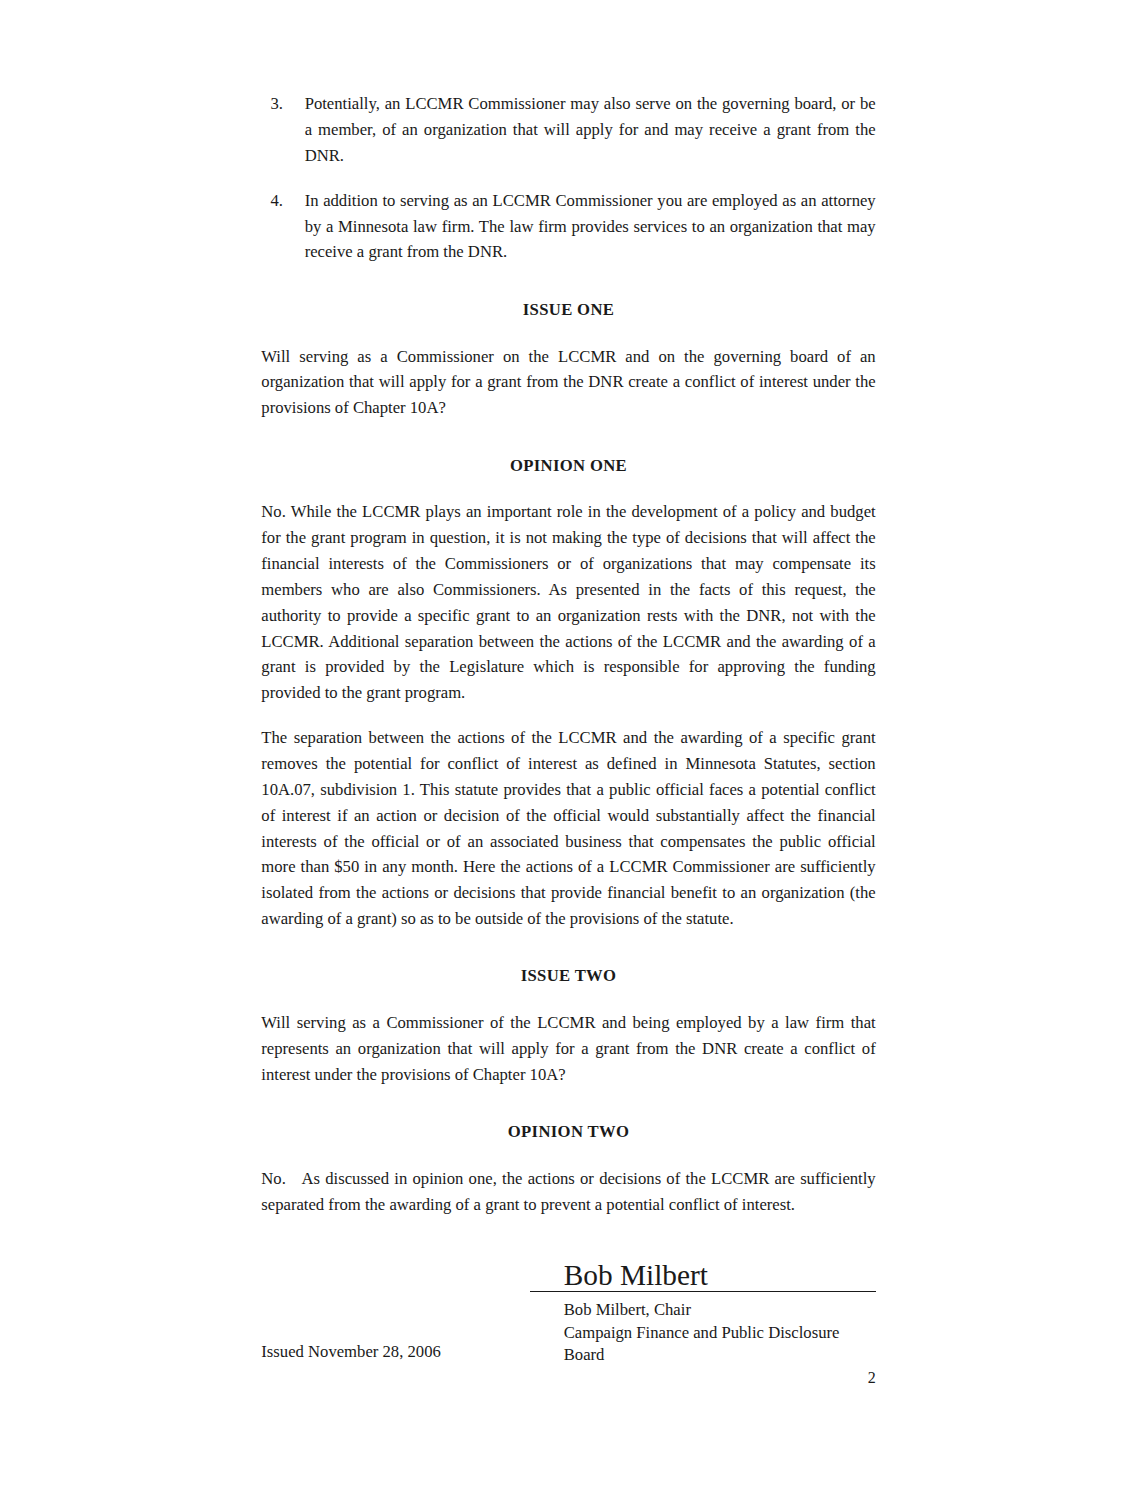3. Potentially, an LCCMR Commissioner may also serve on the governing board, or be a member, of an organization that will apply for and may receive a grant from the DNR.
4. In addition to serving as an LCCMR Commissioner you are employed as an attorney by a Minnesota law firm. The law firm provides services to an organization that may receive a grant from the DNR.
ISSUE ONE
Will serving as a Commissioner on the LCCMR and on the governing board of an organization that will apply for a grant from the DNR create a conflict of interest under the provisions of Chapter 10A?
OPINION ONE
No. While the LCCMR plays an important role in the development of a policy and budget for the grant program in question, it is not making the type of decisions that will affect the financial interests of the Commissioners or of organizations that may compensate its members who are also Commissioners. As presented in the facts of this request, the authority to provide a specific grant to an organization rests with the DNR, not with the LCCMR. Additional separation between the actions of the LCCMR and the awarding of a grant is provided by the Legislature which is responsible for approving the funding provided to the grant program.
The separation between the actions of the LCCMR and the awarding of a specific grant removes the potential for conflict of interest as defined in Minnesota Statutes, section 10A.07, subdivision 1. This statute provides that a public official faces a potential conflict of interest if an action or decision of the official would substantially affect the financial interests of the official or of an associated business that compensates the public official more than $50 in any month. Here the actions of a LCCMR Commissioner are sufficiently isolated from the actions or decisions that provide financial benefit to an organization (the awarding of a grant) so as to be outside of the provisions of the statute.
ISSUE TWO
Will serving as a Commissioner of the LCCMR and being employed by a law firm that represents an organization that will apply for a grant from the DNR create a conflict of interest under the provisions of Chapter 10A?
OPINION TWO
No. As discussed in opinion one, the actions or decisions of the LCCMR are sufficiently separated from the awarding of a grant to prevent a potential conflict of interest.
Issued November 28, 2006
Bob Milbert
Bob Milbert, Chair
Campaign Finance and Public Disclosure Board
2